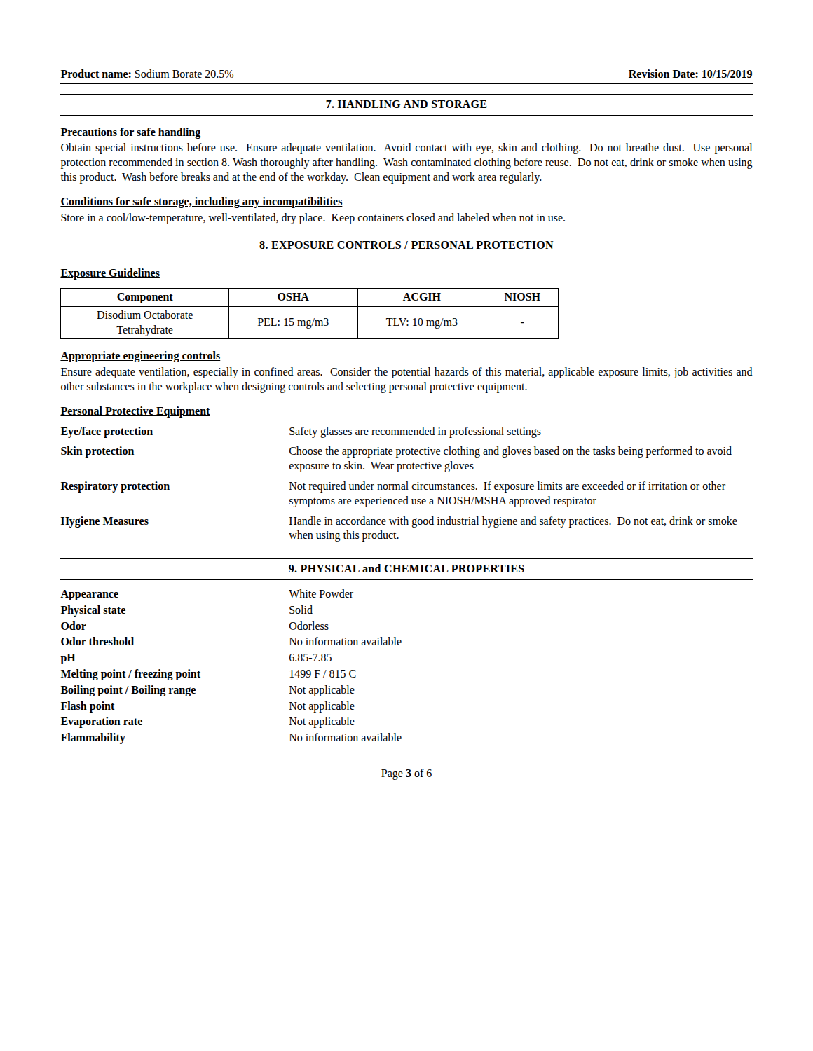Product name: Sodium Borate 20.5%
Revision Date: 10/15/2019
7. HANDLING AND STORAGE
Precautions for safe handling
Obtain special instructions before use. Ensure adequate ventilation. Avoid contact with eye, skin and clothing. Do not breathe dust. Use personal protection recommended in section 8. Wash thoroughly after handling. Wash contaminated clothing before reuse. Do not eat, drink or smoke when using this product. Wash before breaks and at the end of the workday. Clean equipment and work area regularly.
Conditions for safe storage, including any incompatibilities
Store in a cool/low-temperature, well-ventilated, dry place. Keep containers closed and labeled when not in use.
8. EXPOSURE CONTROLS / PERSONAL PROTECTION
Exposure Guidelines
| Component | OSHA | ACGIH | NIOSH |
| --- | --- | --- | --- |
| Disodium Octaborate Tetrahydrate | PEL: 15 mg/m3 | TLV: 10 mg/m3 | - |
Appropriate engineering controls
Ensure adequate ventilation, especially in confined areas. Consider the potential hazards of this material, applicable exposure limits, job activities and other substances in the workplace when designing controls and selecting personal protective equipment.
Personal Protective Equipment
| Eye/face protection | Safety glasses are recommended in professional settings |
| Skin protection | Choose the appropriate protective clothing and gloves based on the tasks being performed to avoid exposure to skin. Wear protective gloves |
| Respiratory protection | Not required under normal circumstances. If exposure limits are exceeded or if irritation or other symptoms are experienced use a NIOSH/MSHA approved respirator |
| Hygiene Measures | Handle in accordance with good industrial hygiene and safety practices. Do not eat, drink or smoke when using this product. |
9. PHYSICAL and CHEMICAL PROPERTIES
| Appearance | White Powder |
| Physical state | Solid |
| Odor | Odorless |
| Odor threshold | No information available |
| pH | 6.85-7.85 |
| Melting point / freezing point | 1499 F / 815 C |
| Boiling point / Boiling range | Not applicable |
| Flash point | Not applicable |
| Evaporation rate | Not applicable |
| Flammability | No information available |
Page 3 of 6